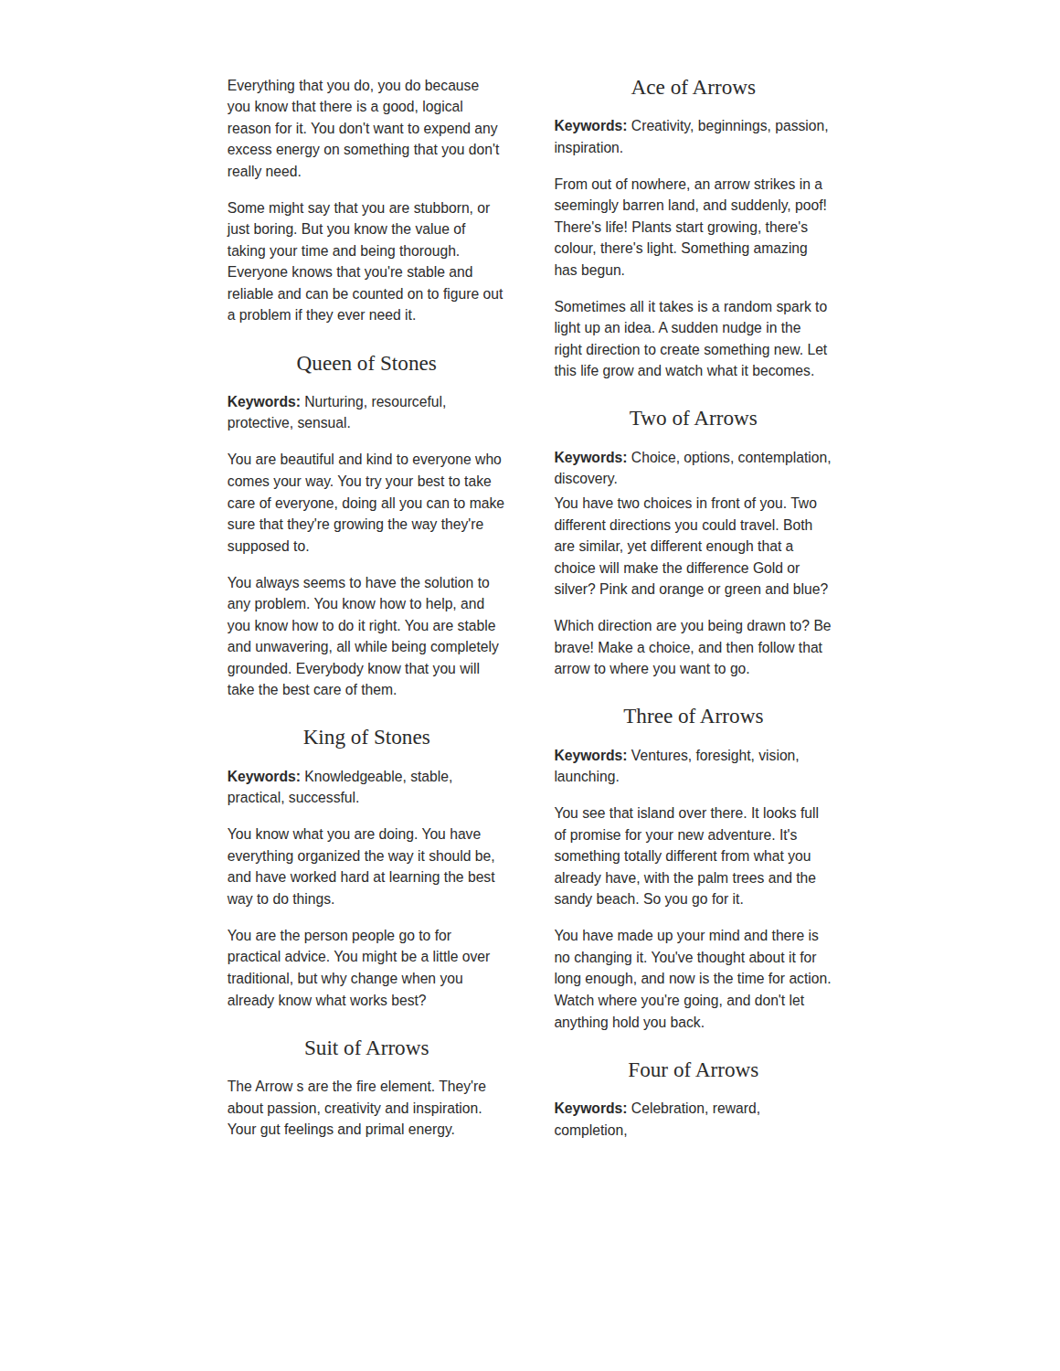Everything that you do, you do because you know that there is a good, logical reason for it. You don't want to expend any excess energy on something that you don't really need.
Some might say that you are stubborn, or just boring. But you know the value of taking your time and being thorough. Everyone knows that you're stable and reliable and can be counted on to figure out a problem if they ever need it.
Queen of Stones
Keywords: Nurturing, resourceful, protective, sensual.
You are beautiful and kind to everyone who comes your way. You try your best to take care of everyone, doing all you can to make sure that they're growing the way they're supposed to.
You always seems to have the solution to any problem. You know how to help, and you know how to do it right. You are stable and unwavering, all while being completely grounded. Everybody know that you will take the best care of them.
King of Stones
Keywords: Knowledgeable, stable, practical, successful.
You know what you are doing. You have everything organized the way it should be, and have worked hard at learning the best way to do things.
You are the person people go to for practical advice. You might be a little over traditional, but why change when you already know what works best?
Suit of Arrows
The Arrow s are the fire element. They're about passion, creativity and inspiration. Your gut feelings and primal energy.
Ace of Arrows
Keywords: Creativity, beginnings, passion, inspiration.
From out of nowhere, an arrow strikes in a seemingly barren land, and suddenly, poof! There's life! Plants start growing, there's colour, there's light. Something amazing has begun.
Sometimes all it takes is a random spark to light up an idea. A sudden nudge in the right direction to create something new. Let this life grow and watch what it becomes.
Two of Arrows
Keywords: Choice, options, contemplation, discovery.
You have two choices in front of you. Two different directions you could travel. Both are similar, yet different enough that a choice will make the difference Gold or silver? Pink and orange or green and blue?
Which direction are you being drawn to? Be brave! Make a choice, and then follow that arrow to where you want to go.
Three of Arrows
Keywords: Ventures, foresight, vision, launching.
You see that island over there. It looks full of promise for your new adventure. It's something totally different from what you already have, with the palm trees and the sandy beach. So you go for it.
You have made up your mind and there is no changing it. You've thought about it for long enough, and now is the time for action. Watch where you're going, and don't let anything hold you back.
Four of Arrows
Keywords: Celebration, reward, completion,